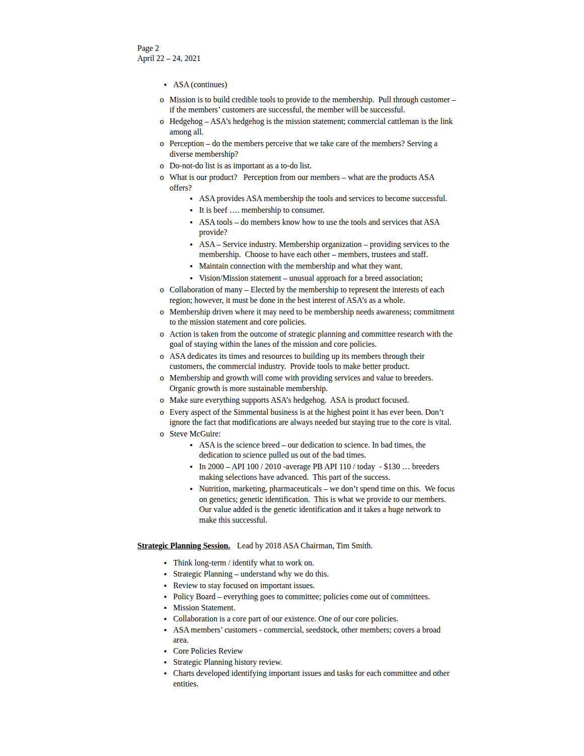Page 2
April 22 – 24, 2021
ASA (continues)
Mission is to build credible tools to provide to the membership. Pull through customer – if the members’ customers are successful, the member will be successful.
Hedgehog – ASA’s hedgehog is the mission statement; commercial cattleman is the link among all.
Perception – do the members perceive that we take care of the members? Serving a diverse membership?
Do-not-do list is as important as a to-do list.
What is our product? Perception from our members – what are the products ASA offers?
ASA provides ASA membership the tools and services to become successful.
It is beef …. membership to consumer.
ASA tools – do members know how to use the tools and services that ASA provide?
ASA – Service industry. Membership organization – providing services to the membership. Choose to have each other – members, trustees and staff.
Maintain connection with the membership and what they want.
Vision/Mission statement – unusual approach for a breed association;
Collaboration of many – Elected by the membership to represent the interests of each region; however, it must be done in the best interest of ASA’s as a whole.
Membership driven where it may need to be membership needs awareness; commitment to the mission statement and core policies.
Action is taken from the outcome of strategic planning and committee research with the goal of staying within the lanes of the mission and core policies.
ASA dedicates its times and resources to building up its members through their customers, the commercial industry. Provide tools to make better product.
Membership and growth will come with providing services and value to breeders. Organic growth is more sustainable membership.
Make sure everything supports ASA’s hedgehog. ASA is product focused.
Every aspect of the Simmental business is at the highest point it has ever been. Don’t ignore the fact that modifications are always needed but staying true to the core is vital.
Steve McGuire:
ASA is the science breed – our dedication to science. In bad times, the dedication to science pulled us out of the bad times.
In 2000 – API 100 / 2010 -average PB API 110 / today - $130 … breeders making selections have advanced. This part of the success.
Nutrition, marketing, pharmaceuticals – we don’t spend time on this. We focus on genetics; genetic identification. This is what we provide to our members. Our value added is the genetic identification and it takes a huge network to make this successful.
Strategic Planning Session. Lead by 2018 ASA Chairman, Tim Smith.
Think long-term / identify what to work on.
Strategic Planning – understand why we do this.
Review to stay focused on important issues.
Policy Board – everything goes to committee; policies come out of committees.
Mission Statement.
Collaboration is a core part of our existence. One of our core policies.
ASA members’ customers - commercial, seedstock, other members; covers a broad area.
Core Policies Review
Strategic Planning history review.
Charts developed identifying important issues and tasks for each committee and other entities.